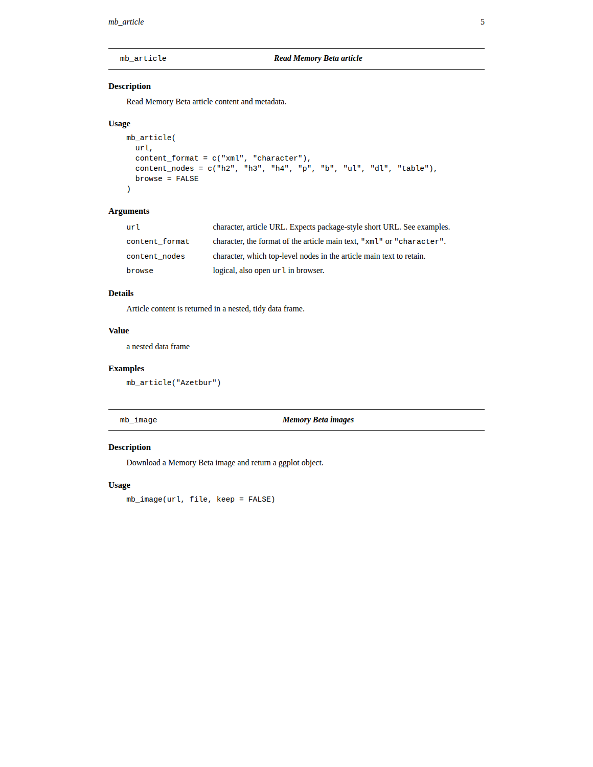mb_article 5
mb_article Read Memory Beta article
Description
Read Memory Beta article content and metadata.
Usage
mb_article(
  url,
  content_format = c("xml", "character"),
  content_nodes = c("h2", "h3", "h4", "p", "b", "ul", "dl", "table"),
  browse = FALSE
)
Arguments
url
character, article URL. Expects package-style short URL. See examples.
content_format
character, the format of the article main text, "xml" or "character".
content_nodes
character, which top-level nodes in the article main text to retain.
browse
logical, also open url in browser.
Details
Article content is returned in a nested, tidy data frame.
Value
a nested data frame
Examples
mb_article("Azetbur")
mb_image Memory Beta images
Description
Download a Memory Beta image and return a ggplot object.
Usage
mb_image(url, file, keep = FALSE)